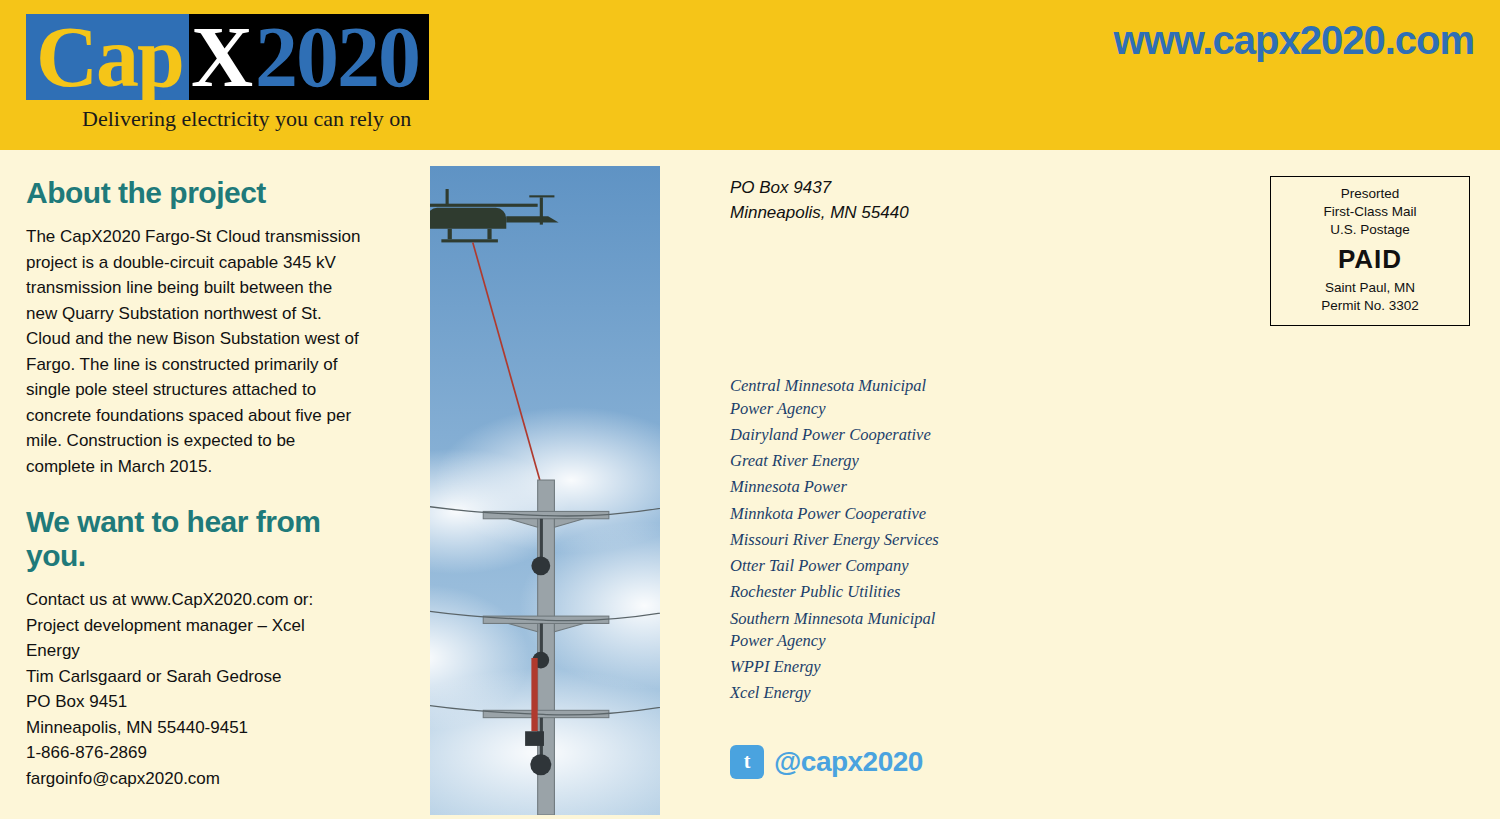Cap X 2020
Delivering electricity you can rely on
www.capx2020.com
About the project
The CapX2020 Fargo-St Cloud transmission project is a double-circuit capable 345 kV transmission line being built between the new Quarry Substation northwest of St. Cloud and the new Bison Substation west of Fargo. The line is constructed primarily of single pole steel structures attached to concrete foundations spaced about five per mile. Construction is expected to be complete in March 2015.
We want to hear from you.
Contact us at www.CapX2020.com or:
Project development manager – Xcel Energy
Tim Carlsgaard or Sarah Gedrose
PO Box 9451
Minneapolis, MN 55440-9451
1-866-876-2869
fargoinfo@capx2020.com
Presorted
First-Class Mail
U.S. Postage
PAID
Saint Paul, MN
Permit No. 3302
PO Box 9437
Minneapolis, MN 55440
Central Minnesota Municipal
Power Agency
Dairyland Power Cooperative
Great River Energy
Minnesota Power
Minnkota Power Cooperative
Missouri River Energy Services
Otter Tail Power Company
Rochester Public Utilities
Southern Minnesota Municipal
Power Agency
WPPI Energy
Xcel Energy
t @capx2020